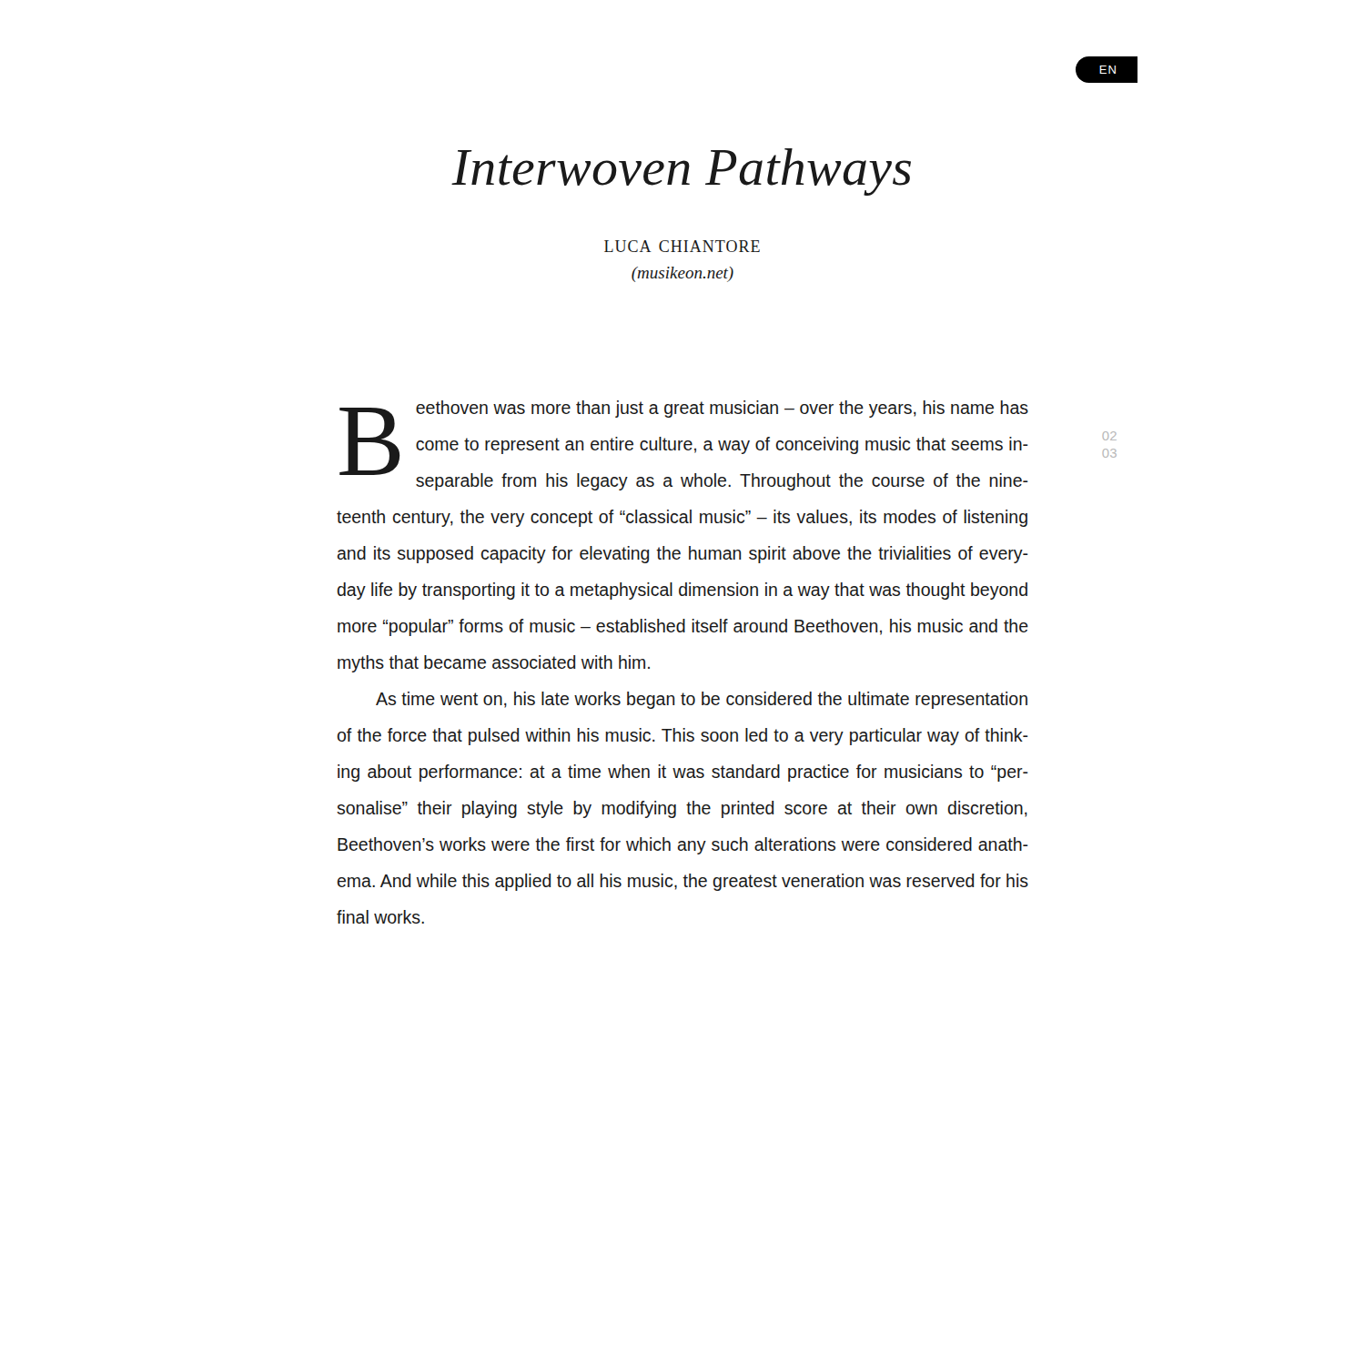EN
02
03
Interwoven Pathways
Luca Chiantore
(musikeon.net)
Beethoven was more than just a great musician – over the years, his name has come to represent an entire culture, a way of conceiving music that seems inseparable from his legacy as a whole. Throughout the course of the nineteenth century, the very concept of “classical music” – its values, its modes of listening and its supposed capacity for elevating the human spirit above the trivialities of everyday life by transporting it to a metaphysical dimension in a way that was thought beyond more “popular” forms of music – established itself around Beethoven, his music and the myths that became associated with him.
As time went on, his late works began to be considered the ultimate representation of the force that pulsed within his music. This soon led to a very particular way of thinking about performance: at a time when it was standard practice for musicians to “personalise” their playing style by modifying the printed score at their own discretion, Beethoven’s works were the first for which any such alterations were considered anathema. And while this applied to all his music, the greatest veneration was reserved for his final works.